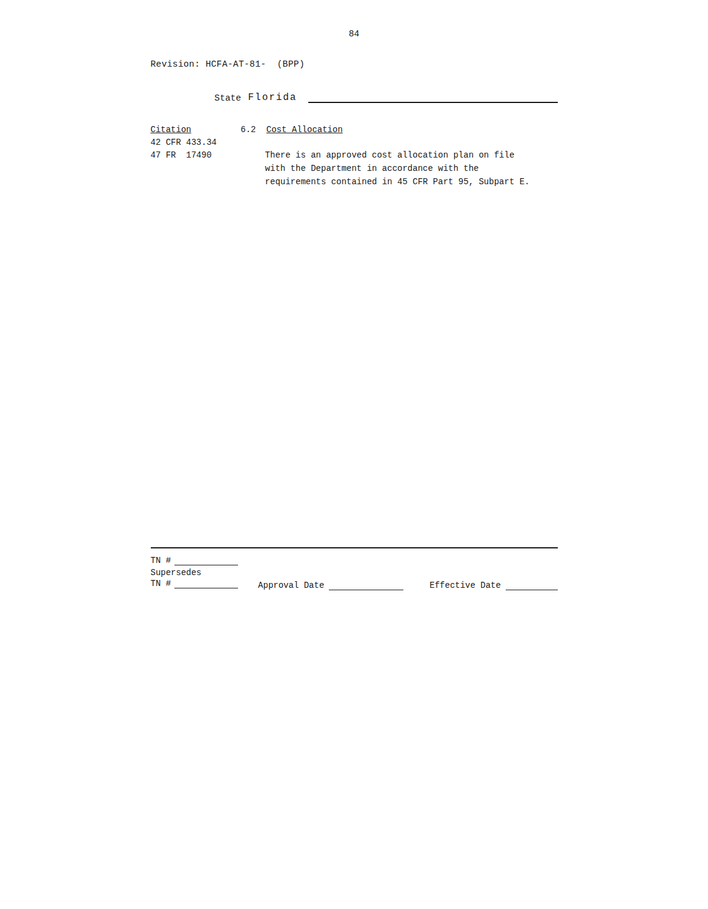84
Revision: HCFA-AT-81- (BPP)
State Florida
Citation
42 CFR 433.34
47 FR 17490
6.2 Cost Allocation
There is an approved cost allocation plan on file with the Department in accordance with the requirements contained in 45 CFR Part 95, Subpart E.
TN #
Supersedes
TN #
Approval Date
Effective Date